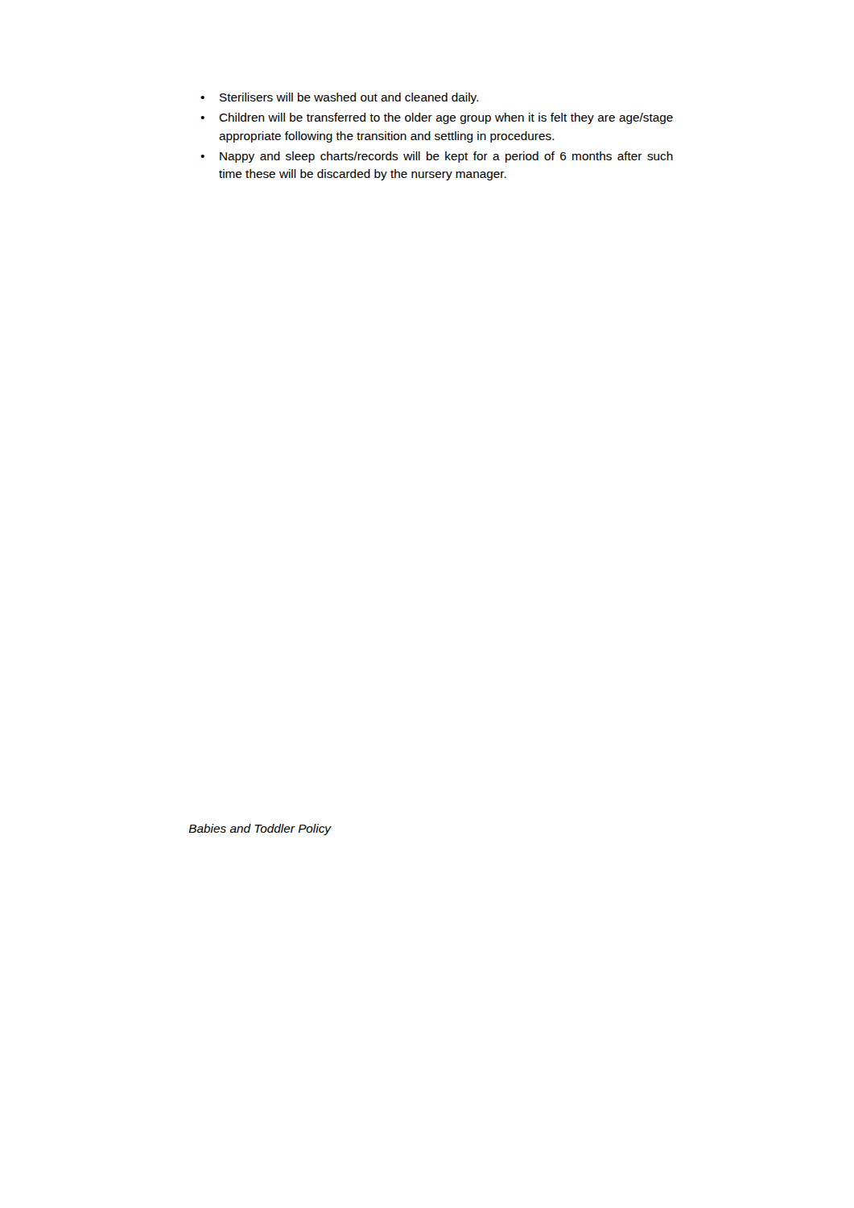Sterilisers will be washed out and cleaned daily.
Children will be transferred to the older age group when it is felt they are age/stage appropriate following the transition and settling in procedures.
Nappy and sleep charts/records will be kept for a period of 6 months after such time these will be discarded by the nursery manager.
Babies and Toddler Policy